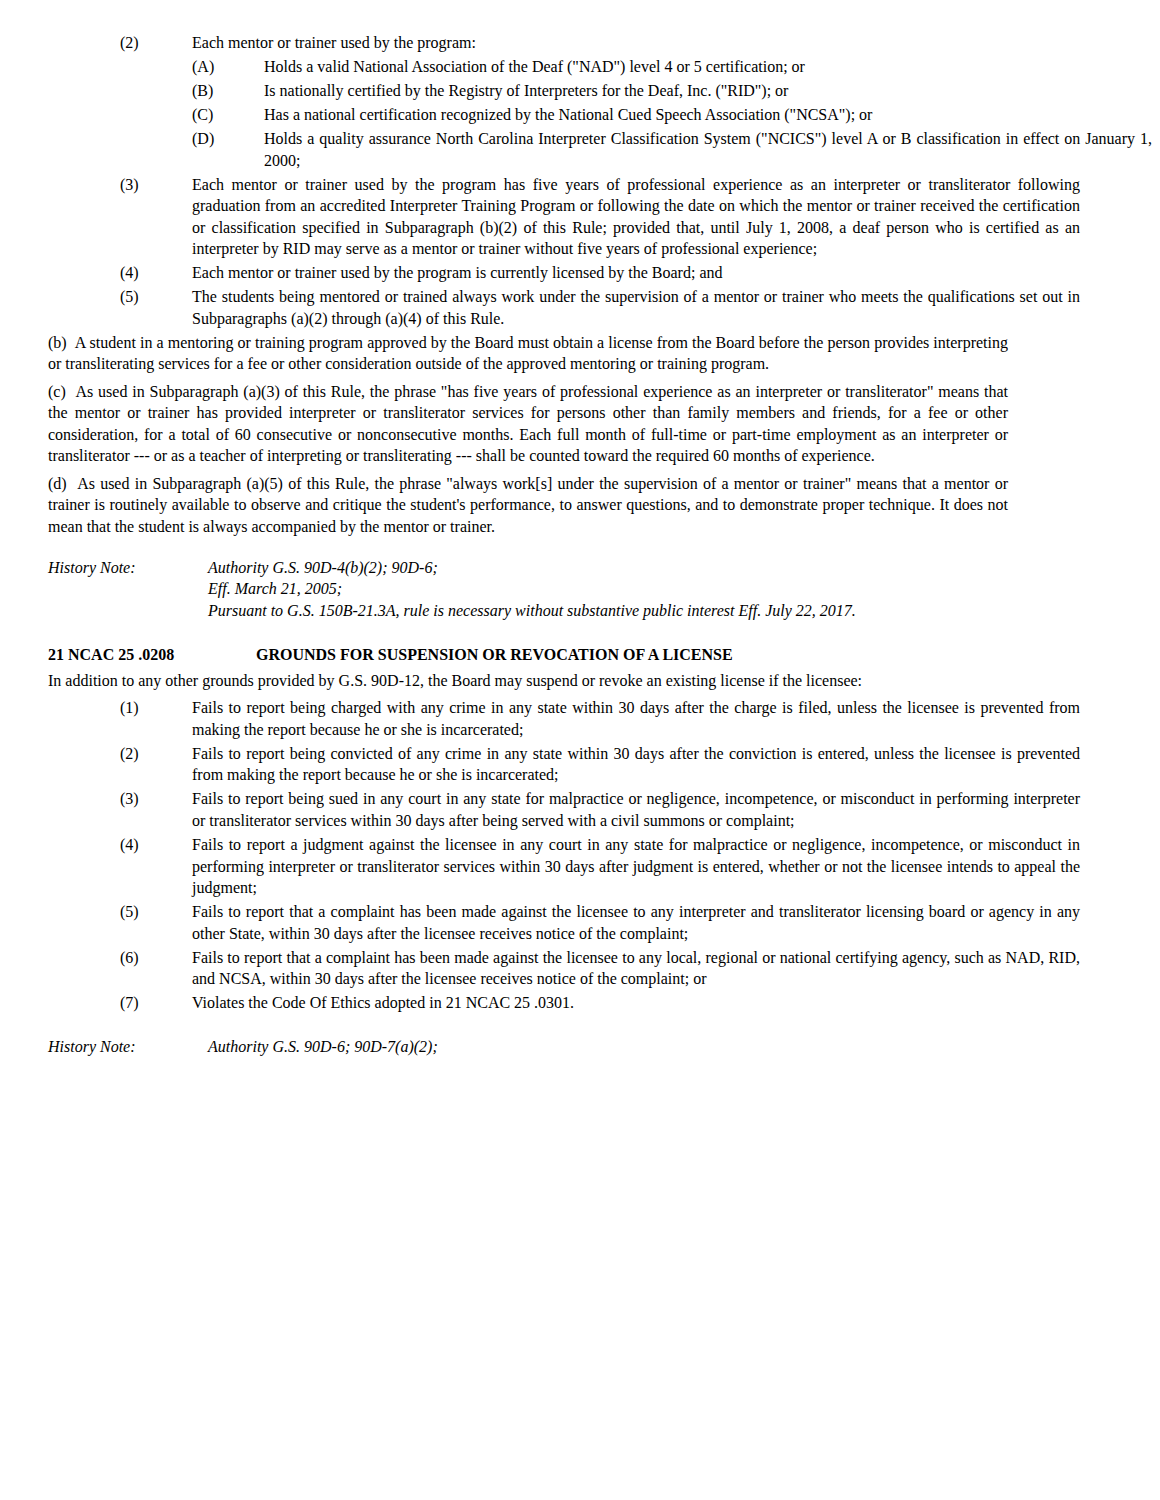(2)
Each mentor or trainer used by the program:
(A)
Holds a valid National Association of the Deaf ("NAD") level 4 or 5 certification; or
(B)
Is nationally certified by the Registry of Interpreters for the Deaf, Inc. ("RID"); or
(C)
Has a national certification recognized by the National Cued Speech Association ("NCSA"); or
(D)
Holds a quality assurance North Carolina Interpreter Classification System ("NCICS") level A or B classification in effect on January 1, 2000;
(3)
Each mentor or trainer used by the program has five years of professional experience as an interpreter or transliterator following graduation from an accredited Interpreter Training Program or following the date on which the mentor or trainer received the certification or classification specified in Subparagraph (b)(2) of this Rule; provided that, until July 1, 2008, a deaf person who is certified as an interpreter by RID may serve as a mentor or trainer without five years of professional experience;
(4)
Each mentor or trainer used by the program is currently licensed by the Board; and
(5)
The students being mentored or trained always work under the supervision of a mentor or trainer who meets the qualifications set out in Subparagraphs (a)(2) through (a)(4) of this Rule.
(b) A student in a mentoring or training program approved by the Board must obtain a license from the Board before the person provides interpreting or transliterating services for a fee or other consideration outside of the approved mentoring or training program.
(c) As used in Subparagraph (a)(3) of this Rule, the phrase "has five years of professional experience as an interpreter or transliterator" means that the mentor or trainer has provided interpreter or transliterator services for persons other than family members and friends, for a fee or other consideration, for a total of 60 consecutive or nonconsecutive months. Each full month of full-time or part-time employment as an interpreter or transliterator --- or as a teacher of interpreting or transliterating --- shall be counted toward the required 60 months of experience.
(d) As used in Subparagraph (a)(5) of this Rule, the phrase "always work[s] under the supervision of a mentor or trainer" means that a mentor or trainer is routinely available to observe and critique the student's performance, to answer questions, and to demonstrate proper technique. It does not mean that the student is always accompanied by the mentor or trainer.
History Note:
Authority G.S. 90D-4(b)(2); 90D-6;
Eff. March 21, 2005;
Pursuant to G.S. 150B-21.3A, rule is necessary without substantive public interest Eff. July 22, 2017.
21 NCAC 25 .0208 GROUNDS FOR SUSPENSION OR REVOCATION OF A LICENSE
In addition to any other grounds provided by G.S. 90D-12, the Board may suspend or revoke an existing license if the licensee:
(1)
Fails to report being charged with any crime in any state within 30 days after the charge is filed, unless the licensee is prevented from making the report because he or she is incarcerated;
(2)
Fails to report being convicted of any crime in any state within 30 days after the conviction is entered, unless the licensee is prevented from making the report because he or she is incarcerated;
(3)
Fails to report being sued in any court in any state for malpractice or negligence, incompetence, or misconduct in performing interpreter or transliterator services within 30 days after being served with a civil summons or complaint;
(4)
Fails to report a judgment against the licensee in any court in any state for malpractice or negligence, incompetence, or misconduct in performing interpreter or transliterator services within 30 days after judgment is entered, whether or not the licensee intends to appeal the judgment;
(5)
Fails to report that a complaint has been made against the licensee to any interpreter and transliterator licensing board or agency in any other State, within 30 days after the licensee receives notice of the complaint;
(6)
Fails to report that a complaint has been made against the licensee to any local, regional or national certifying agency, such as NAD, RID, and NCSA, within 30 days after the licensee receives notice of the complaint; or
(7)
Violates the Code Of Ethics adopted in 21 NCAC 25 .0301.
History Note:
Authority G.S. 90D-6; 90D-7(a)(2);